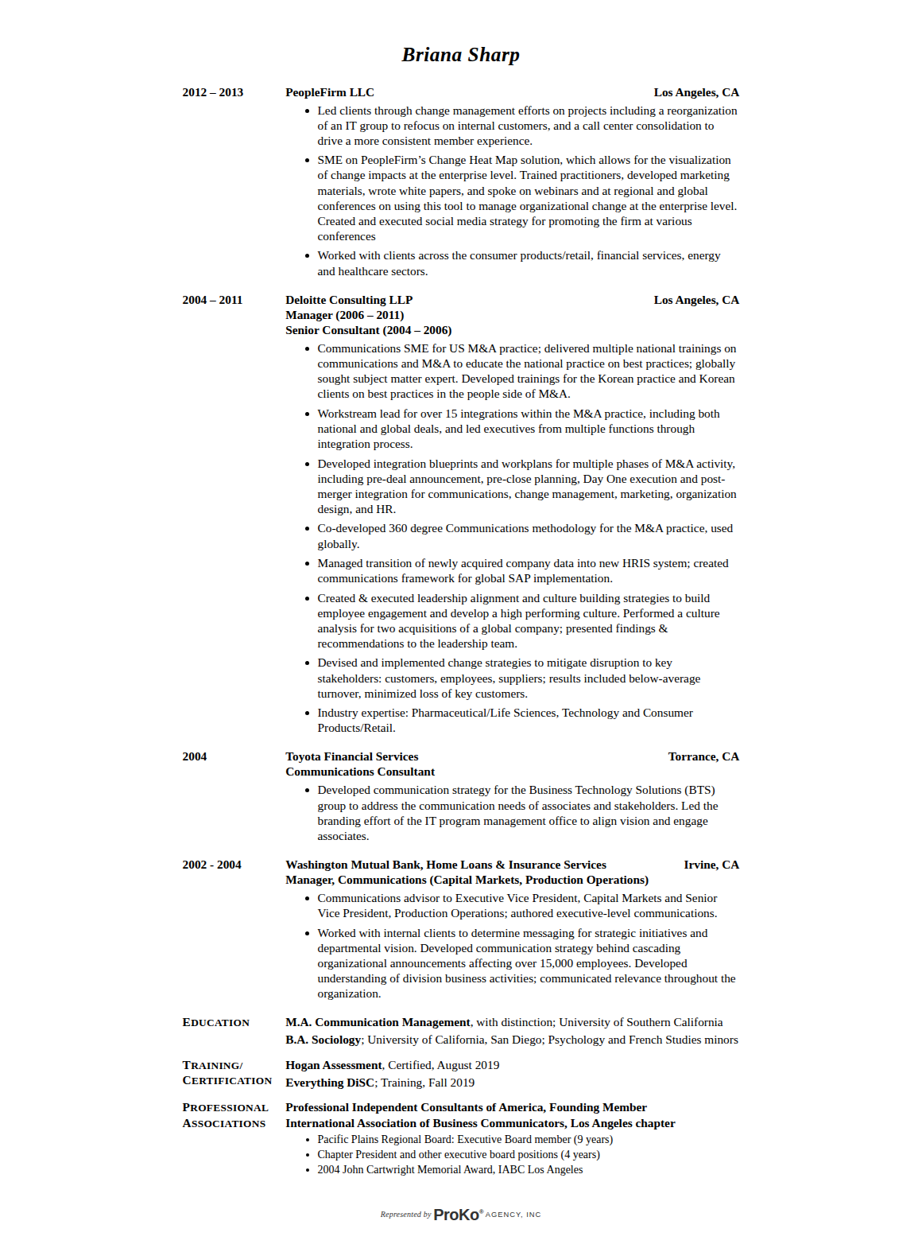Briana Sharp
| 2012 – 2013 | PeopleFirm LLC Los Angeles, CA Led clients through change management efforts on projects including a reorganization of an IT group to refocus on internal customers, and a call center consolidation to drive a more consistent member experience. SME on PeopleFirm’s Change Heat Map solution, which allows for the visualization of change impacts at the enterprise level. Trained practitioners, developed marketing materials, wrote white papers, and spoke on webinars and at regional and global conferences on using this tool to manage organizational change at the enterprise level. Created and executed social media strategy for promoting the firm at various conferences Worked with clients across the consumer products/retail, financial services, energy and healthcare sectors. |
| 2004 – 2011 | Deloitte Consulting LLP Los Angeles, CA Manager (2006 – 2011) Senior Consultant (2004 – 2006) Communications SME for US M&A practice; delivered multiple national trainings on communications and M&A to educate the national practice on best practices; globally sought subject matter expert. Developed trainings for the Korean practice and Korean clients on best practices in the people side of M&A. Workstream lead for over 15 integrations within the M&A practice, including both national and global deals, and led executives from multiple functions through integration process. Developed integration blueprints and workplans for multiple phases of M&A activity, including pre-deal announcement, pre-close planning, Day One execution and post-merger integration for communications, change management, marketing, organization design, and HR. Co-developed 360 degree Communications methodology for the M&A practice, used globally. Managed transition of newly acquired company data into new HRIS system; created communications framework for global SAP implementation. Created & executed leadership alignment and culture building strategies to build employee engagement and develop a high performing culture. Performed a culture analysis for two acquisitions of a global company; presented findings & recommendations to the leadership team. Devised and implemented change strategies to mitigate disruption to key stakeholders: customers, employees, suppliers; results included below-average turnover, minimized loss of key customers. Industry expertise: Pharmaceutical/Life Sciences, Technology and Consumer Products/Retail. |
| 2004 | Toyota Financial Services Torrance, CA Communications Consultant Developed communication strategy for the Business Technology Solutions (BTS) group to address the communication needs of associates and stakeholders. Led the branding effort of the IT program management office to align vision and engage associates. |
| 2002 - 2004 | Washington Mutual Bank, Home Loans & Insurance Services Irvine, CA Manager, Communications (Capital Markets, Production Operations) Communications advisor to Executive Vice President, Capital Markets and Senior Vice President, Production Operations; authored executive-level communications. Worked with internal clients to determine messaging for strategic initiatives and departmental vision. Developed communication strategy behind cascading organizational announcements affecting over 15,000 employees. Developed understanding of division business activities; communicated relevance throughout the organization. |
| E DUCATION | M.A. Communication Management , with distinction; University of Southern California B.A. Sociology ; University of California, San Diego; Psychology and French Studies minors |
| T RAINING/ C ERTIFICATION | Hogan Assessment , Certified, August 2019 Everything DiSC ; Training, Fall 2019 |
| P ROFESSIONAL A SSOCIATIONS | Professional Independent Consultants of America, Founding Member International Association of Business Communicators, Los Angeles chapter Pacific Plains Regional Board: Executive Board member (9 years) Chapter President and other executive board positions (4 years) 2004 John Cartwright Memorial Award, IABC Los Angeles |
Represented by ProKo® AGENCY, INC